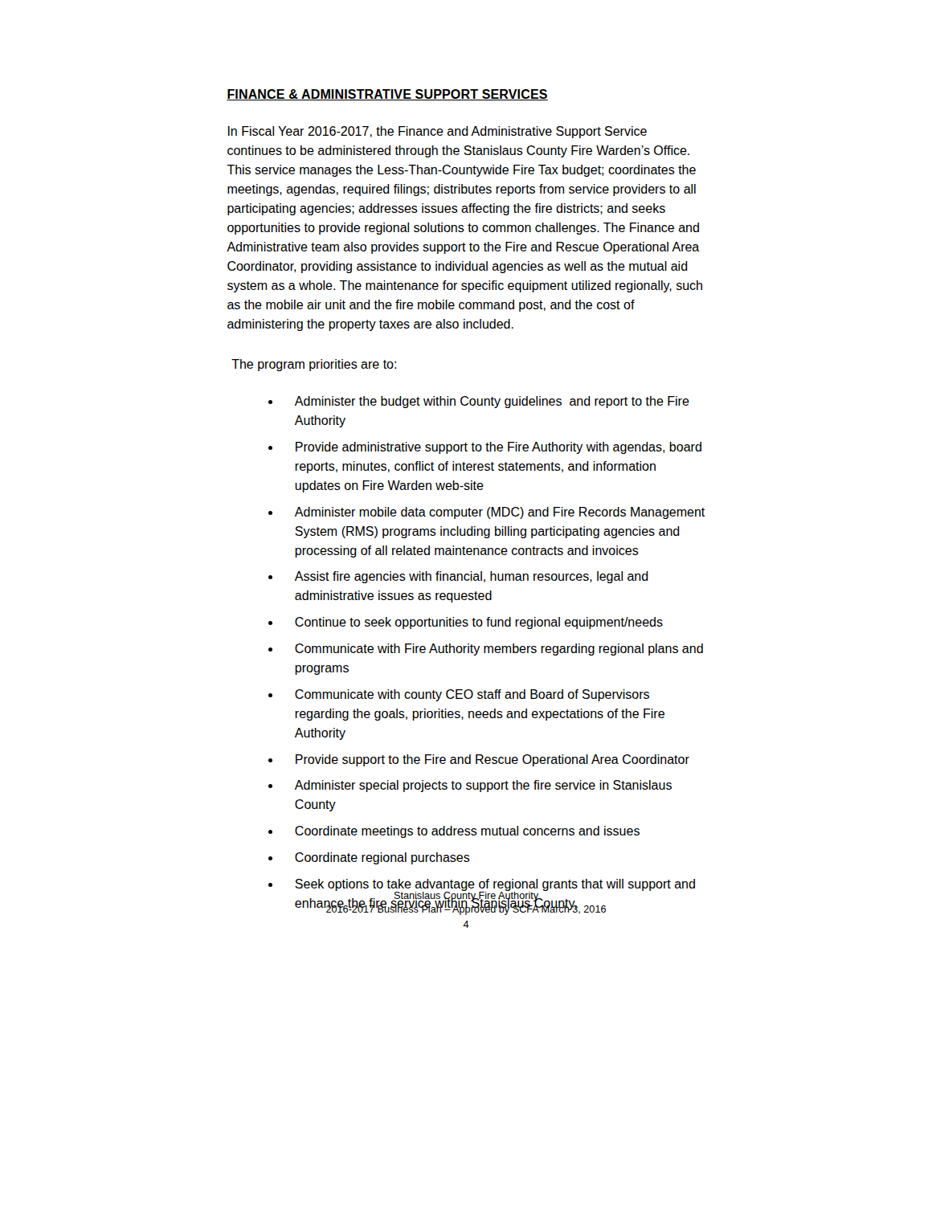FINANCE & ADMINISTRATIVE SUPPORT SERVICES
In Fiscal Year 2016-2017, the Finance and Administrative Support Service continues to be administered through the Stanislaus County Fire Warden’s Office. This service manages the Less-Than-Countywide Fire Tax budget; coordinates the meetings, agendas, required filings; distributes reports from service providers to all participating agencies; addresses issues affecting the fire districts; and seeks opportunities to provide regional solutions to common challenges. The Finance and Administrative team also provides support to the Fire and Rescue Operational Area Coordinator, providing assistance to individual agencies as well as the mutual aid system as a whole. The maintenance for specific equipment utilized regionally, such as the mobile air unit and the fire mobile command post, and the cost of administering the property taxes are also included.
The program priorities are to:
Administer the budget within County guidelines and report to the Fire Authority
Provide administrative support to the Fire Authority with agendas, board reports, minutes, conflict of interest statements, and information updates on Fire Warden web-site
Administer mobile data computer (MDC) and Fire Records Management System (RMS) programs including billing participating agencies and processing of all related maintenance contracts and invoices
Assist fire agencies with financial, human resources, legal and administrative issues as requested
Continue to seek opportunities to fund regional equipment/needs
Communicate with Fire Authority members regarding regional plans and programs
Communicate with county CEO staff and Board of Supervisors regarding the goals, priorities, needs and expectations of the Fire Authority
Provide support to the Fire and Rescue Operational Area Coordinator
Administer special projects to support the fire service in Stanislaus County
Coordinate meetings to address mutual concerns and issues
Coordinate regional purchases
Seek options to take advantage of regional grants that will support and enhance the fire service within Stanislaus County.
Stanislaus County Fire Authority
2016-2017 Business Plan – Approved by SCFA March 3, 2016
4